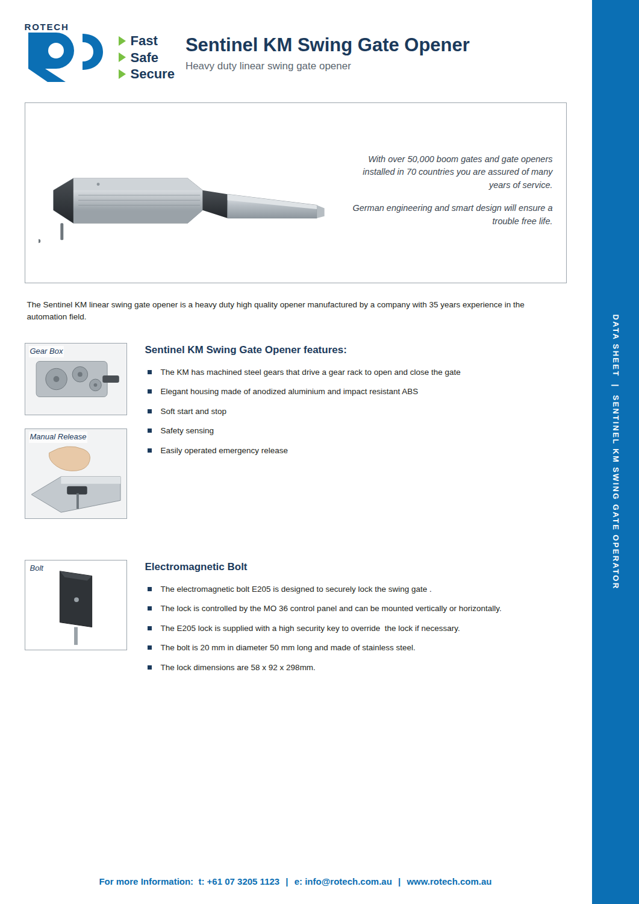DATA SHEET | SENTINEL KM SWING GATE OPERATOR
ROTECH
Fast
Safe
Secure
Sentinel KM Swing Gate Opener
Heavy duty linear swing gate opener
With over 50,000 boom gates and gate openers installed in 70 countries you are assured of many years of service.
German engineering and smart design will ensure a trouble free life.
The Sentinel KM linear swing gate opener is a heavy duty high quality opener manufactured by a company with 35 years experience in the automation field.
Gear Box
Manual Release
Sentinel KM Swing Gate Opener features:
The KM has machined steel gears that drive a gear rack to open and close the gate
Elegant housing made of anodized aluminium and impact resistant ABS
Soft start and stop
Safety sensing
Easily operated emergency release
Bolt
Electromagnetic Bolt
The electromagnetic bolt E205 is designed to securely lock the swing gate .
The lock is controlled by the MO 36 control panel and can be mounted vertically or horizontally.
The E205 lock is supplied with a high security key to override the lock if necessary.
The bolt is 20 mm in diameter 50 mm long and made of stainless steel.
The lock dimensions are 58 x 92 x 298mm.
For more Information: t: +61 07 3205 1123 | e: info@rotech.com.au | www.rotech.com.au